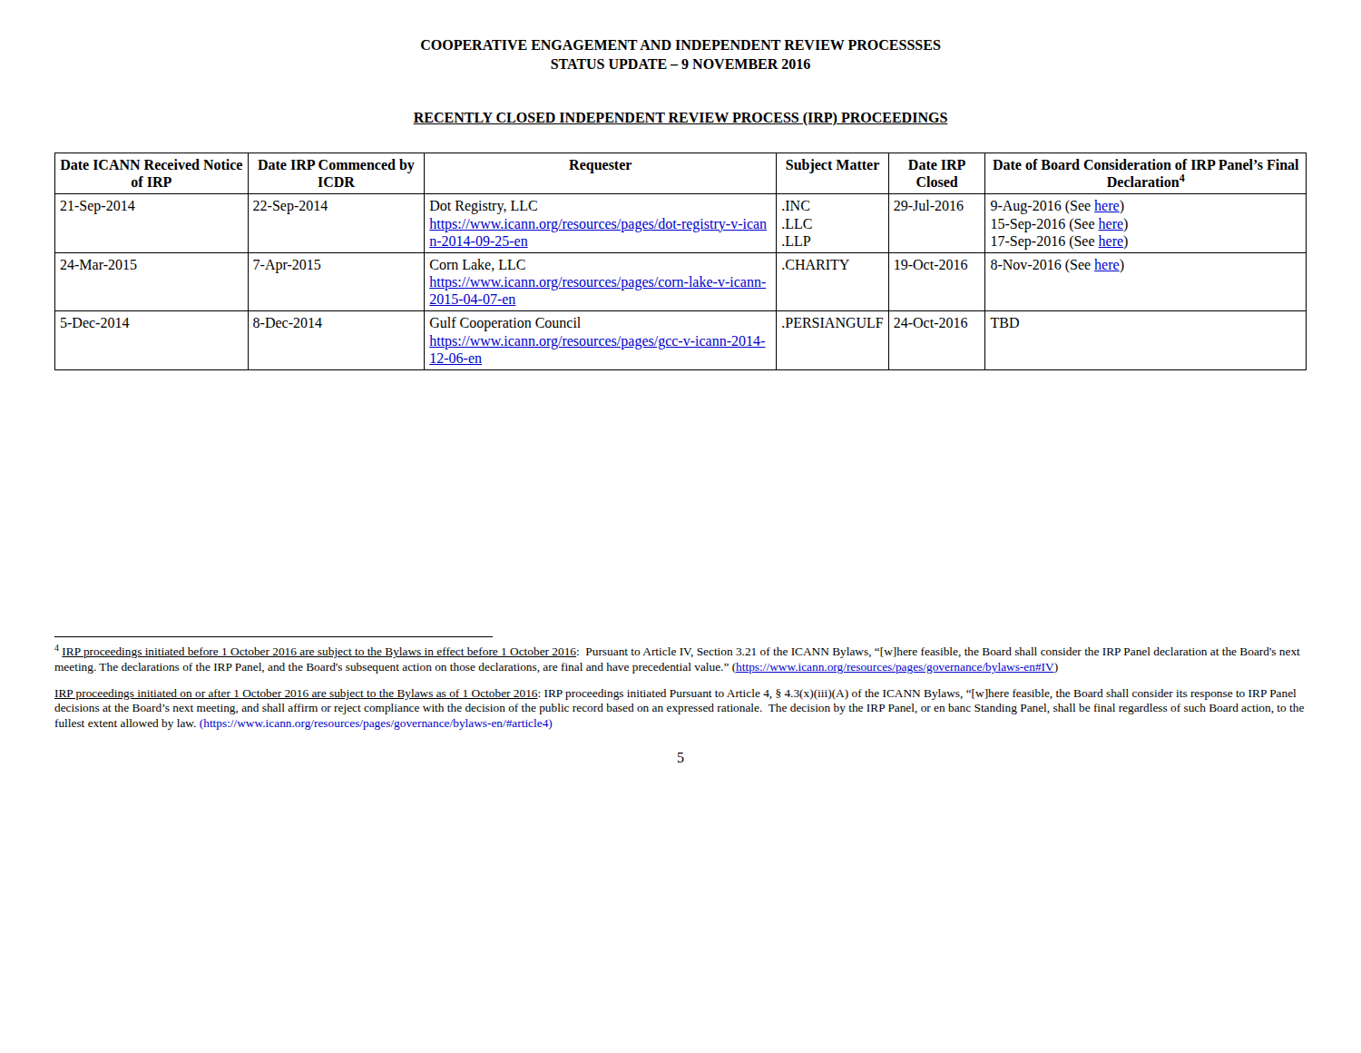Cooperative Engagement and Independent Review Processses
Status Update – 9 November 2016
Recently Closed Independent Review Process (IRP) Proceedings
| Date ICANN Received Notice of IRP | Date IRP Commenced by ICDR | Requester | Subject Matter | Date IRP Closed | Date of Board Consideration of IRP Panel’s Final Declaration 4 |
| --- | --- | --- | --- | --- | --- |
| 21-Sep-2014 | 22-Sep-2014 | Dot Registry, LLC https://www.icann.org/resources/pages/dot-registry-v-icann-2014-09-25-en | .INC .LLC .LLP | 29-Jul-2016 | 9-Aug-2016 (See here ) 15-Sep-2016 (See here ) 17-Sep-2016 (See here ) |
| 24-Mar-2015 | 7-Apr-2015 | Corn Lake, LLC https://www.icann.org/resources/pages/corn-lake-v-icann-2015-04-07-en | .CHARITY | 19-Oct-2016 | 8-Nov-2016 (See here ) |
| 5-Dec-2014 | 8-Dec-2014 | Gulf Cooperation Council https://www.icann.org/resources/pages/gcc-v-icann-2014-12-06-en | .PERSIANGULF | 24-Oct-2016 | TBD |
4 IRP proceedings initiated before 1 October 2016 are subject to the Bylaws in effect before 1 October 2016: Pursuant to Article IV, Section 3.21 of the ICANN Bylaws, “[w]here feasible, the Board shall consider the IRP Panel declaration at the Board's next meeting. The declarations of the IRP Panel, and the Board's subsequent action on those declarations, are final and have precedential value.” (https://www.icann.org/resources/pages/governance/bylaws-en#IV)
IRP proceedings initiated on or after 1 October 2016 are subject to the Bylaws as of 1 October 2016: IRP proceedings initiated Pursuant to Article 4, § 4.3(x)(iii)(A) of the ICANN Bylaws, “[w]here feasible, the Board shall consider its response to IRP Panel decisions at the Board’s next meeting, and shall affirm or reject compliance with the decision of the public record based on an expressed rationale. The decision by the IRP Panel, or en banc Standing Panel, shall be final regardless of such Board action, to the fullest extent allowed by law. (https://www.icann.org/resources/pages/governance/bylaws-en/#article4)
5